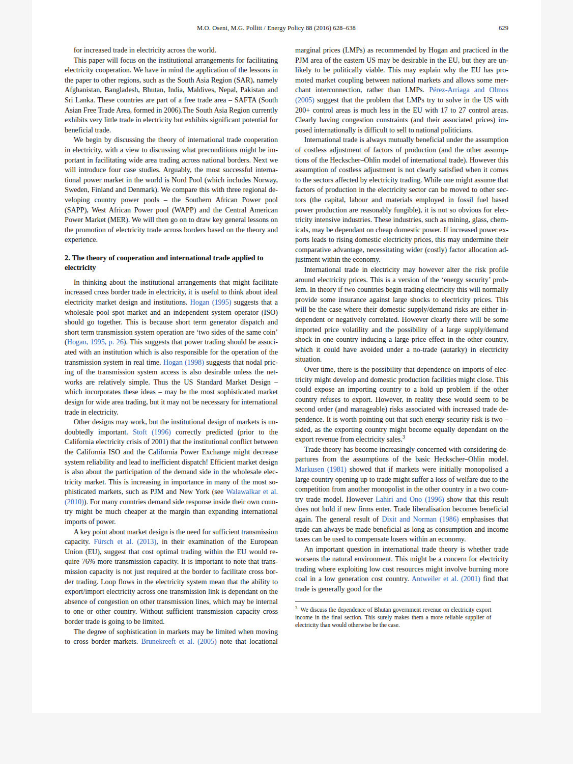M.O. Oseni, M.G. Pollitt / Energy Policy 88 (2016) 628–638
629
for increased trade in electricity across the world.
This paper will focus on the institutional arrangements for facilitating electricity cooperation. We have in mind the application of the lessons in the paper to other regions, such as the South Asia Region (SAR), namely Afghanistan, Bangladesh, Bhutan, India, Maldives, Nepal, Pakistan and Sri Lanka. These countries are part of a free trade area – SAFTA (South Asian Free Trade Area, formed in 2006).The South Asia Region currently exhibits very little trade in electricity but exhibits significant potential for beneficial trade.
We begin by discussing the theory of international trade cooperation in electricity, with a view to discussing what preconditions might be important in facilitating wide area trading across national borders. Next we will introduce four case studies. Arguably, the most successful international power market in the world is Nord Pool (which includes Norway, Sweden, Finland and Denmark). We compare this with three regional developing country power pools – the Southern African Power pool (SAPP), West African Power pool (WAPP) and the Central American Power Market (MER). We will then go on to draw key general lessons on the promotion of electricity trade across borders based on the theory and experience.
2. The theory of cooperation and international trade applied to electricity
In thinking about the institutional arrangements that might facilitate increased cross border trade in electricity, it is useful to think about ideal electricity market design and institutions. Hogan (1995) suggests that a wholesale pool spot market and an independent system operator (ISO) should go together. This is because short term generator dispatch and short term transmission system operation are ‘two sides of the same coin’ (Hogan, 1995, p. 26). This suggests that power trading should be associated with an institution which is also responsible for the operation of the transmission system in real time. Hogan (1998) suggests that nodal pricing of the transmission system access is also desirable unless the networks are relatively simple. Thus the US Standard Market Design – which incorporates these ideas – may be the most sophisticated market design for wide area trading, but it may not be necessary for international trade in electricity.
Other designs may work, but the institutional design of markets is undoubtedly important. Stoft (1996) correctly predicted (prior to the California electricity crisis of 2001) that the institutional conflict between the California ISO and the California Power Exchange might decrease system reliability and lead to inefficient dispatch! Efficient market design is also about the participation of the demand side in the wholesale electricity market. This is increasing in importance in many of the most sophisticated markets, such as PJM and New York (see Walawalkar et al. (2010)). For many countries demand side response inside their own country might be much cheaper at the margin than expanding international imports of power.
A key point about market design is the need for sufficient transmission capacity. Fürsch et al. (2013), in their examination of the European Union (EU), suggest that cost optimal trading within the EU would require 76% more transmission capacity. It is important to note that transmission capacity is not just required at the border to facilitate cross border trading. Loop flows in the electricity system mean that the ability to export/import electricity across one transmission link is dependant on the absence of congestion on other transmission lines, which may be internal to one or other country. Without sufficient transmission capacity cross border trade is going to be limited.
The degree of sophistication in markets may be limited when moving to cross border markets. Brunekreeft et al. (2005) note that locational marginal prices (LMPs) as recommended by Hogan and practiced in the PJM area of the eastern US may be desirable in the EU, but they are unlikely to be politically viable. This may explain why the EU has promoted market coupling between national markets and allows some merchant interconnection, rather than LMPs. Pérez-Arriaga and Olmos (2005) suggest that the problem that LMPs try to solve in the US with 200+ control areas is much less in the EU with 17 to 27 control areas. Clearly having congestion constraints (and their associated prices) imposed internationally is difficult to sell to national politicians.
International trade is always mutually beneficial under the assumption of costless adjustment of factors of production (and the other assumptions of the Heckscher–Ohlin model of international trade). However this assumption of costless adjustment is not clearly satisfied when it comes to the sectors affected by electricity trading. While one might assume that factors of production in the electricity sector can be moved to other sectors (the capital, labour and materials employed in fossil fuel based power production are reasonably fungible), it is not so obvious for electricity intensive industries. These industries, such as mining, glass, chemicals, may be dependant on cheap domestic power. If increased power exports leads to rising domestic electricity prices, this may undermine their comparative advantage, necessitating wider (costly) factor allocation adjustment within the economy.
International trade in electricity may however alter the risk profile around electricity prices. This is a version of the ‘energy security’ problem. In theory if two countries begin trading electricity this will normally provide some insurance against large shocks to electricity prices. This will be the case where their domestic supply/demand risks are either independent or negatively correlated. However clearly there will be some imported price volatility and the possibility of a large supply/demand shock in one country inducing a large price effect in the other country, which it could have avoided under a no-trade (autarky) in electricity situation.
Over time, there is the possibility that dependence on imports of electricity might develop and domestic production facilities might close. This could expose an importing country to a hold up problem if the other country refuses to export. However, in reality these would seem to be second order (and manageable) risks associated with increased trade dependence. It is worth pointing out that such energy security risk is two – sided, as the exporting country might become equally dependant on the export revenue from electricity sales.3
Trade theory has become increasingly concerned with considering departures from the assumptions of the basic Heckscher–Ohlin model. Markusen (1981) showed that if markets were initially monopolised a large country opening up to trade might suffer a loss of welfare due to the competition from another monopolist in the other country in a two country trade model. However Lahiri and Ono (1996) show that this result does not hold if new firms enter. Trade liberalisation becomes beneficial again. The general result of Dixit and Norman (1986) emphasises that trade can always be made beneficial as long as consumption and income taxes can be used to compensate losers within an economy.
An important question in international trade theory is whether trade worsens the natural environment. This might be a concern for electricity trading where exploiting low cost resources might involve burning more coal in a low generation cost country. Antweiler et al. (2001) find that trade is generally good for the
3 We discuss the dependence of Bhutan government revenue on electricity export income in the final section. This surely makes them a more reliable supplier of electricity than would otherwise be the case.